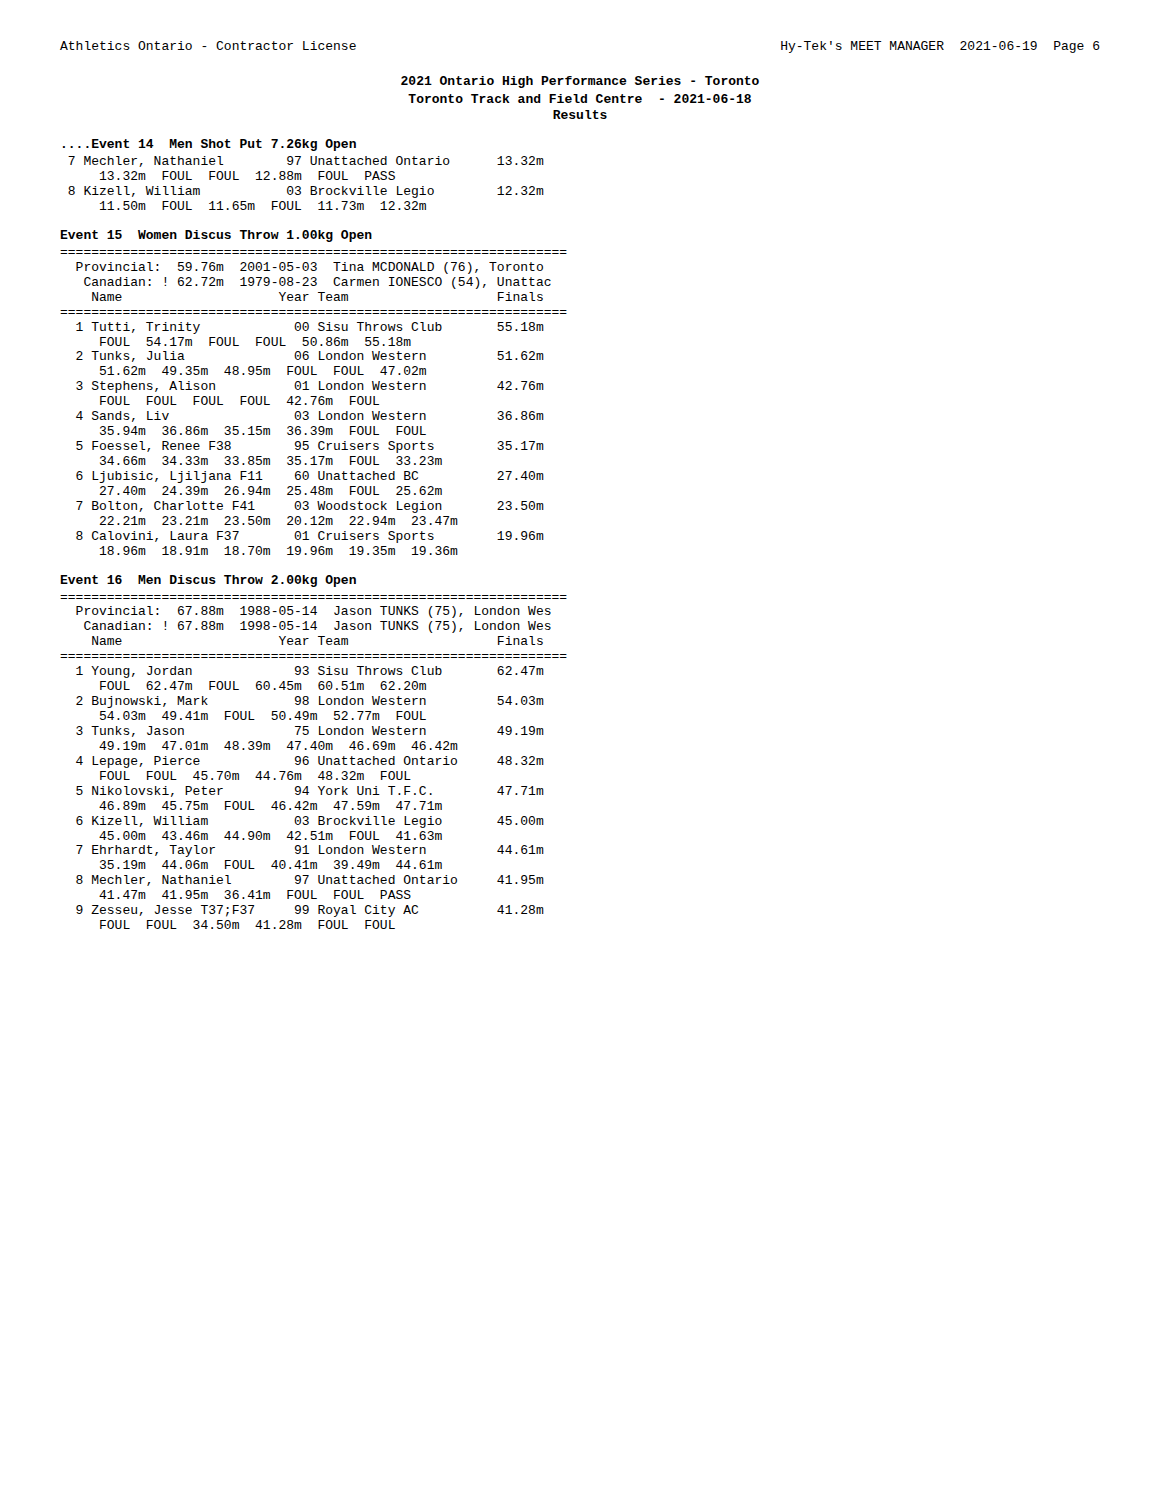Athletics Ontario - Contractor License Hy-Tek's MEET MANAGER 2021-06-19 Page 6
2021 Ontario High Performance Series - Toronto
Toronto Track and Field Centre - 2021-06-18
Results
....Event 14 Men Shot Put 7.26kg Open
 7 Mechler, Nathaniel        97 Unattached Ontario      13.32m
     13.32m  FOUL  FOUL  12.88m  FOUL  PASS
 8 Kizell, William           03 Brockville Legio        12.32m
     11.50m  FOUL  11.65m  FOUL  11.73m  12.32m
Event 15 Women Discus Throw 1.00kg Open
=================================================================
  Provincial:  59.76m  2001-05-03  Tina MCDONALD (76), Toronto
   Canadian: ! 62.72m  1979-08-23  Carmen IONESCO (54), Unattac
    Name                    Year Team                   Finals
=================================================================
  1 Tutti, Trinity            00 Sisu Throws Club       55.18m
     FOUL  54.17m  FOUL  FOUL  50.86m  55.18m
  2 Tunks, Julia              06 London Western         51.62m
     51.62m  49.35m  48.95m  FOUL  FOUL  47.02m
  3 Stephens, Alison          01 London Western         42.76m
     FOUL  FOUL  FOUL  FOUL  42.76m  FOUL
  4 Sands, Liv                03 London Western         36.86m
     35.94m  36.86m  35.15m  36.39m  FOUL  FOUL
  5 Foessel, Renee F38        95 Cruisers Sports        35.17m
     34.66m  34.33m  33.85m  35.17m  FOUL  33.23m
  6 Ljubisic, Ljiljana F11    60 Unattached BC          27.40m
     27.40m  24.39m  26.94m  25.48m  FOUL  25.62m
  7 Bolton, Charlotte F41     03 Woodstock Legion       23.50m
     22.21m  23.21m  23.50m  20.12m  22.94m  23.47m
  8 Calovini, Laura F37       01 Cruisers Sports        19.96m
     18.96m  18.91m  18.70m  19.96m  19.35m  19.36m
Event 16 Men Discus Throw 2.00kg Open
=================================================================
  Provincial:  67.88m  1988-05-14  Jason TUNKS (75), London Wes
   Canadian: ! 67.88m  1998-05-14  Jason TUNKS (75), London Wes
    Name                    Year Team                   Finals
=================================================================
  1 Young, Jordan             93 Sisu Throws Club       62.47m
     FOUL  62.47m  FOUL  60.45m  60.51m  62.20m
  2 Bujnowski, Mark           98 London Western         54.03m
     54.03m  49.41m  FOUL  50.49m  52.77m  FOUL
  3 Tunks, Jason              75 London Western         49.19m
     49.19m  47.01m  48.39m  47.40m  46.69m  46.42m
  4 Lepage, Pierce            96 Unattached Ontario     48.32m
     FOUL  FOUL  45.70m  44.76m  48.32m  FOUL
  5 Nikolovski, Peter         94 York Uni T.F.C.        47.71m
     46.89m  45.75m  FOUL  46.42m  47.59m  47.71m
  6 Kizell, William           03 Brockville Legio       45.00m
     45.00m  43.46m  44.90m  42.51m  FOUL  41.63m
  7 Ehrhardt, Taylor          91 London Western         44.61m
     35.19m  44.06m  FOUL  40.41m  39.49m  44.61m
  8 Mechler, Nathaniel        97 Unattached Ontario     41.95m
     41.47m  41.95m  36.41m  FOUL  FOUL  PASS
  9 Zesseu, Jesse T37;F37     99 Royal City AC          41.28m
     FOUL  FOUL  34.50m  41.28m  FOUL  FOUL